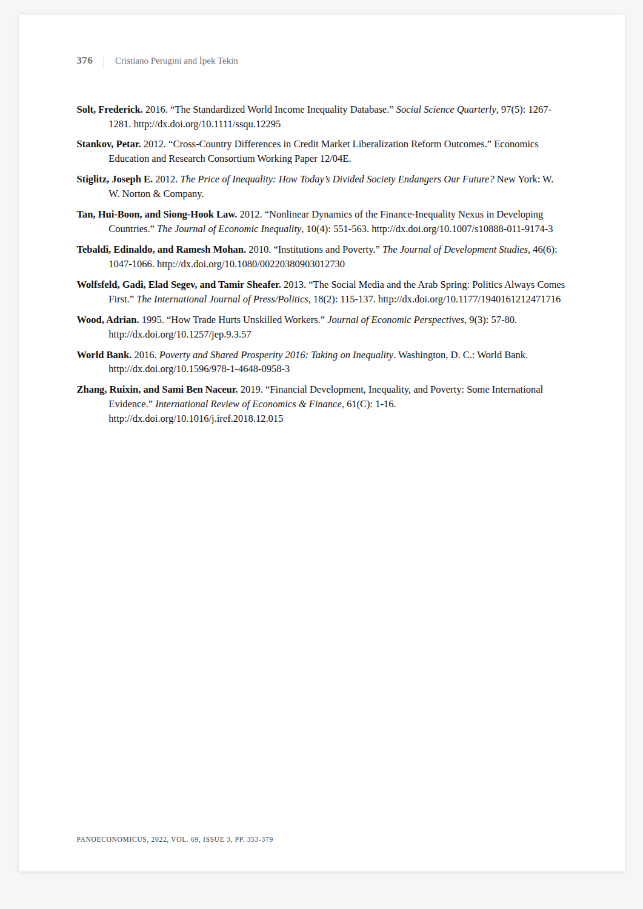376 Cristiano Perugini and İpek Tekin
Solt, Frederick. 2016. “The Standardized World Income Inequality Database.” Social Science Quarterly, 97(5): 1267-1281. http://dx.doi.org/10.1111/ssqu.12295
Stankov, Petar. 2012. “Cross-Country Differences in Credit Market Liberalization Reform Outcomes.” Economics Education and Research Consortium Working Paper 12/04E.
Stiglitz, Joseph E. 2012. The Price of Inequality: How Today’s Divided Society Endangers Our Future? New York: W. W. Norton & Company.
Tan, Hui-Boon, and Siong-Hook Law. 2012. “Nonlinear Dynamics of the Finance-Inequality Nexus in Developing Countries.” The Journal of Economic Inequality, 10(4): 551-563. http://dx.doi.org/10.1007/s10888-011-9174-3
Tebaldi, Edinaldo, and Ramesh Mohan. 2010. “Institutions and Poverty.” The Journal of Development Studies, 46(6): 1047-1066. http://dx.doi.org/10.1080/00220380903012730
Wolfsfeld, Gadi, Elad Segev, and Tamir Sheafer. 2013. “The Social Media and the Arab Spring: Politics Always Comes First.” The International Journal of Press/Politics, 18(2): 115-137. http://dx.doi.org/10.1177/1940161212471716
Wood, Adrian. 1995. “How Trade Hurts Unskilled Workers.” Journal of Economic Perspectives, 9(3): 57-80. http://dx.doi.org/10.1257/jep.9.3.57
World Bank. 2016. Poverty and Shared Prosperity 2016: Taking on Inequality. Washington, D. C.: World Bank. http://dx.doi.org/10.1596/978-1-4648-0958-3
Zhang, Ruixin, and Sami Ben Naceur. 2019. “Financial Development, Inequality, and Poverty: Some International Evidence.” International Review of Economics & Finance, 61(C): 1-16. http://dx.doi.org/10.1016/j.iref.2018.12.015
Panoeconomicus, 2022, Vol. 69, Issue 3, pp. 353-379